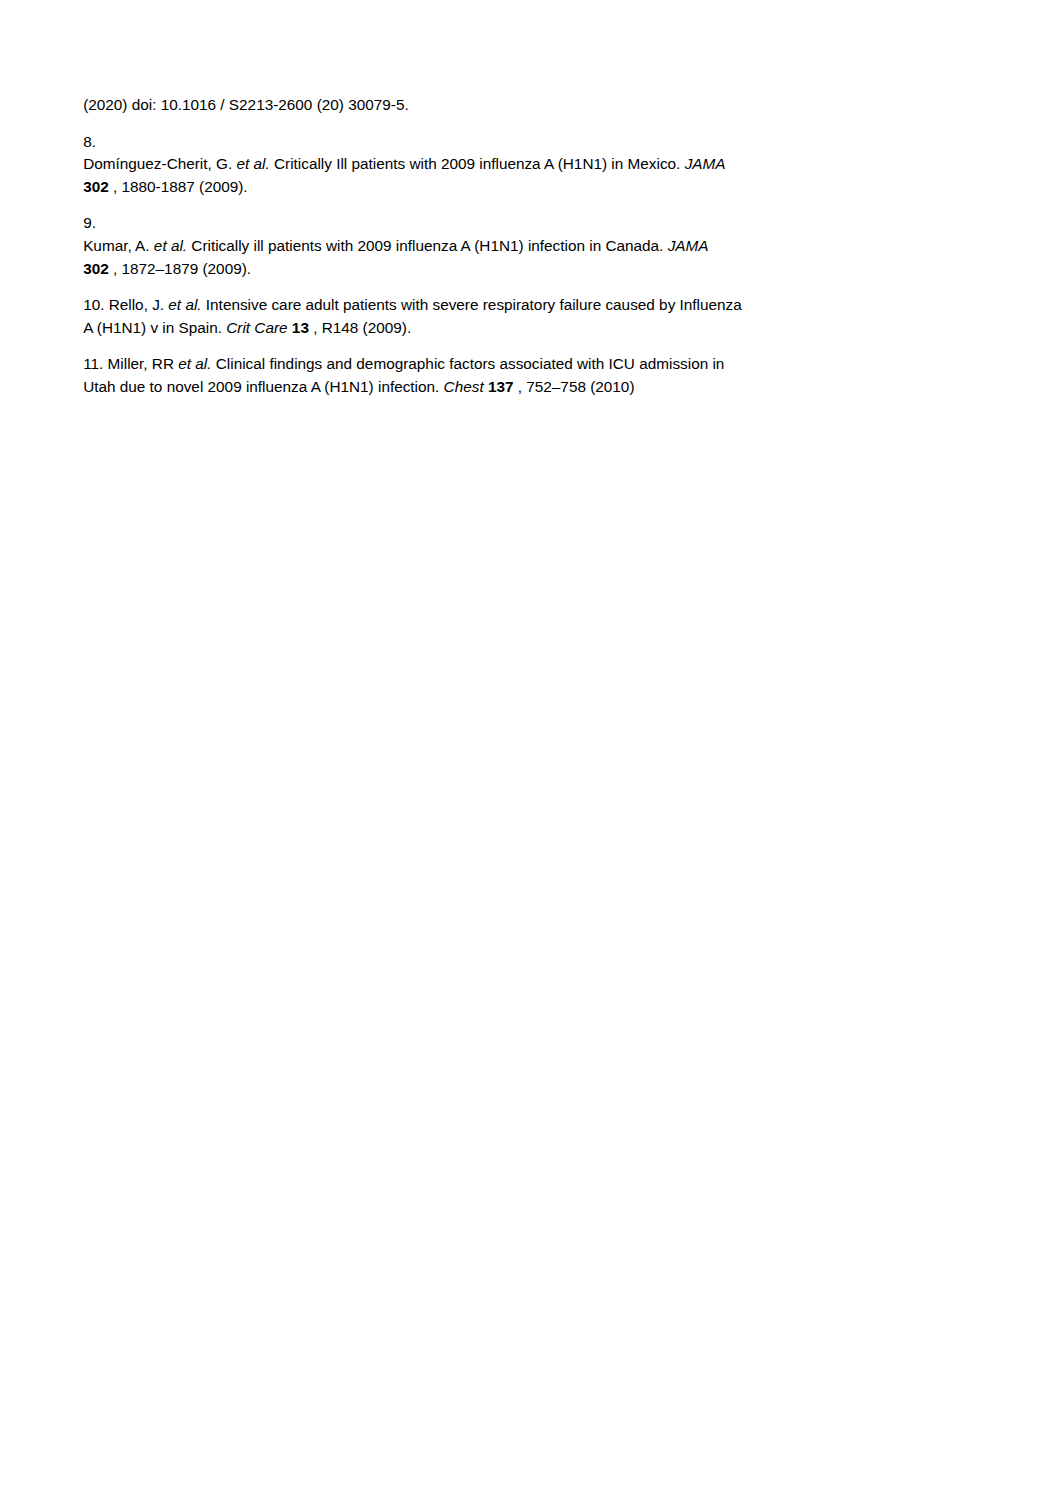(2020) doi: 10.1016 / S2213-2600 (20) 30079-5.
8. Domínguez-Cherit, G. et al. Critically Ill patients with 2009 influenza A (H1N1) in Mexico. JAMA 302 , 1880-1887 (2009).
9. Kumar, A. et al. Critically ill patients with 2009 influenza A (H1N1) infection in Canada. JAMA 302 , 1872–1879 (2009).
10. Rello, J. et al. Intensive care adult patients with severe respiratory failure caused by Influenza A (H1N1) v in Spain. Crit Care 13 , R148 (2009).
11. Miller, RR et al. Clinical findings and demographic factors associated with ICU admission in Utah due to novel 2009 influenza A (H1N1) infection. Chest 137 , 752–758 (2010)